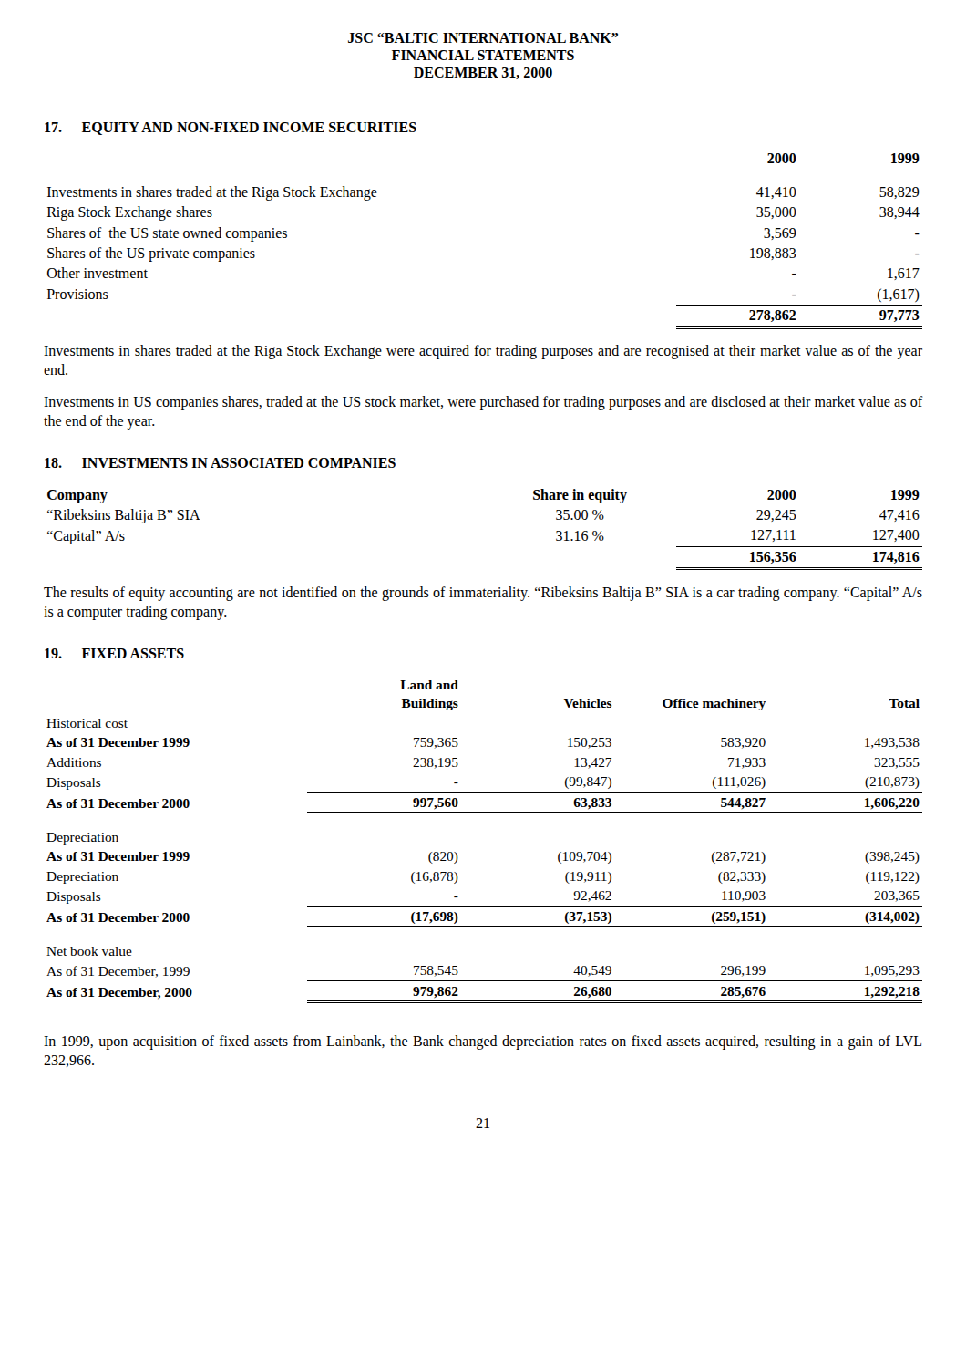JSC “BALTIC INTERNATIONAL BANK”
FINANCIAL STATEMENTS
DECEMBER 31, 2000
17. EQUITY AND NON-FIXED INCOME SECURITIES
| | 2000 | 1999 |
| --- | --- | --- |
| Investments in shares traded at the Riga Stock Exchange | 41,410 | 58,829 |
| Riga Stock Exchange shares | 35,000 | 38,944 |
| Shares of the US state owned companies | 3,569 | - |
| Shares of the US private companies | 198,883 | - |
| Other investment | - | 1,617 |
| Provisions | - | (1,617) |
| | 278,862 | 97,773 |
Investments in shares traded at the Riga Stock Exchange were acquired for trading purposes and are recognised at their market value as of the year end.
Investments in US companies shares, traded at the US stock market, were purchased for trading purposes and are disclosed at their market value as of the end of the year.
18. INVESTMENTS IN ASSOCIATED COMPANIES
| Company | Share in equity | 2000 | 1999 |
| --- | --- | --- | --- |
| “Ribeksins Baltija B” SIA | 35.00 % | 29,245 | 47,416 |
| “Capital” A/s | 31.16 % | 127,111 | 127,400 |
| | | 156,356 | 174,816 |
The results of equity accounting are not identified on the grounds of immateriality. “Ribeksins Baltija B” SIA is a car trading company. “Capital” A/s is a computer trading company.
19. FIXED ASSETS
| | Land and Buildings | Vehicles | Office machinery | Total |
| --- | --- | --- | --- | --- |
| Historical cost | | | | |
| As of 31 December 1999 | 759,365 | 150,253 | 583,920 | 1,493,538 |
| Additions | 238,195 | 13,427 | 71,933 | 323,555 |
| Disposals | - | (99,847) | (111,026) | (210,873) |
| As of 31 December 2000 | 997,560 | 63,833 | 544,827 | 1,606,220 |
| Depreciation | | | | |
| As of 31 December 1999 | (820) | (109,704) | (287,721) | (398,245) |
| Depreciation | (16,878) | (19,911) | (82,333) | (119,122) |
| Disposals | - | 92,462 | 110,903 | 203,365 |
| As of 31 December 2000 | (17,698) | (37,153) | (259,151) | (314,002) |
| Net book value | | | | |
| As of 31 December, 1999 | 758,545 | 40,549 | 296,199 | 1,095,293 |
| As of 31 December, 2000 | 979,862 | 26,680 | 285,676 | 1,292,218 |
In 1999, upon acquisition of fixed assets from Lainbank, the Bank changed depreciation rates on fixed assets acquired, resulting in a gain of LVL 232,966.
21